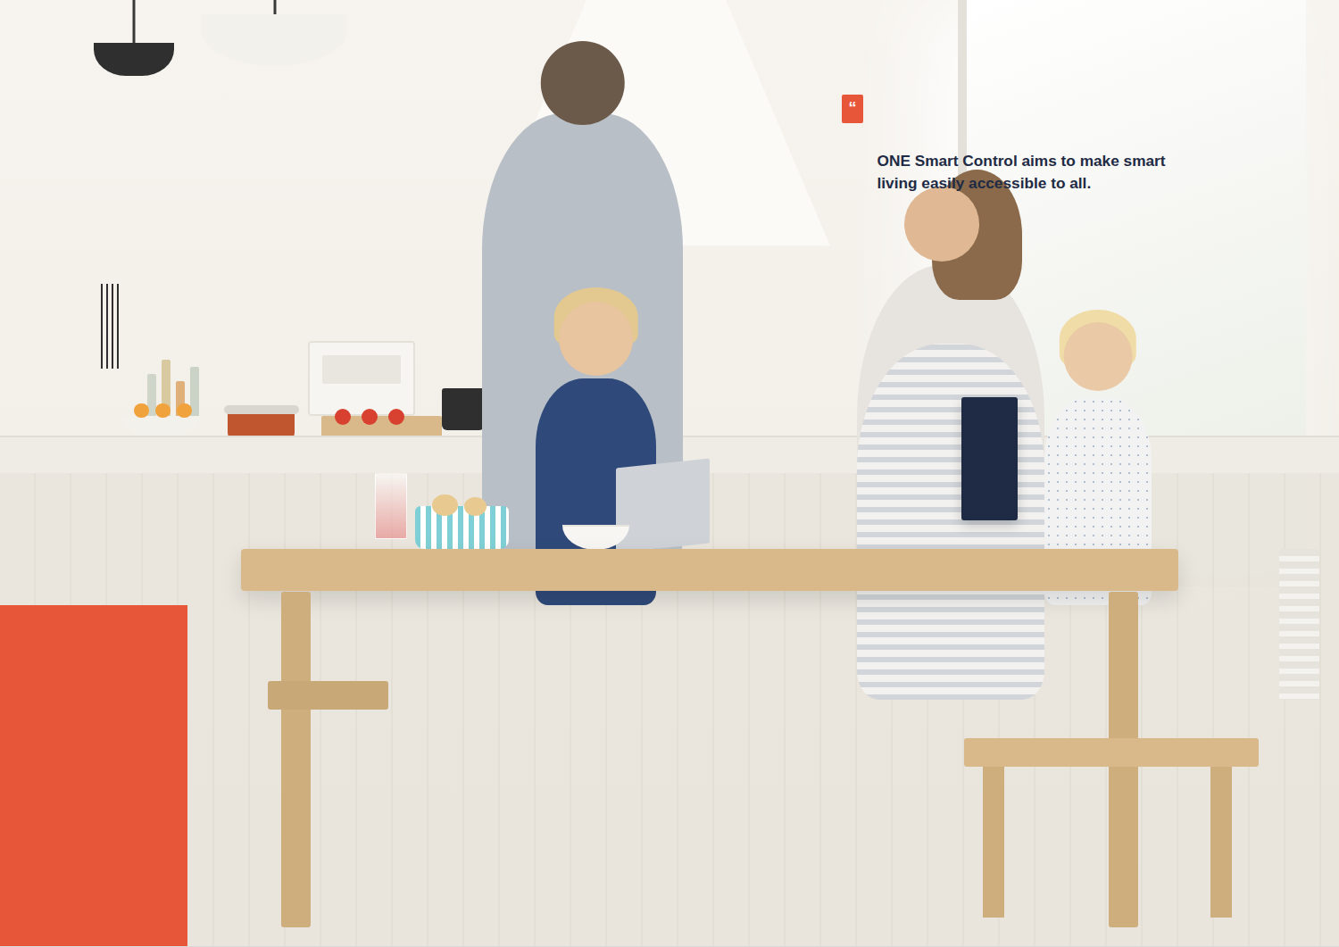“
ONE Smart Control aims to make smart living easily accessible to all.